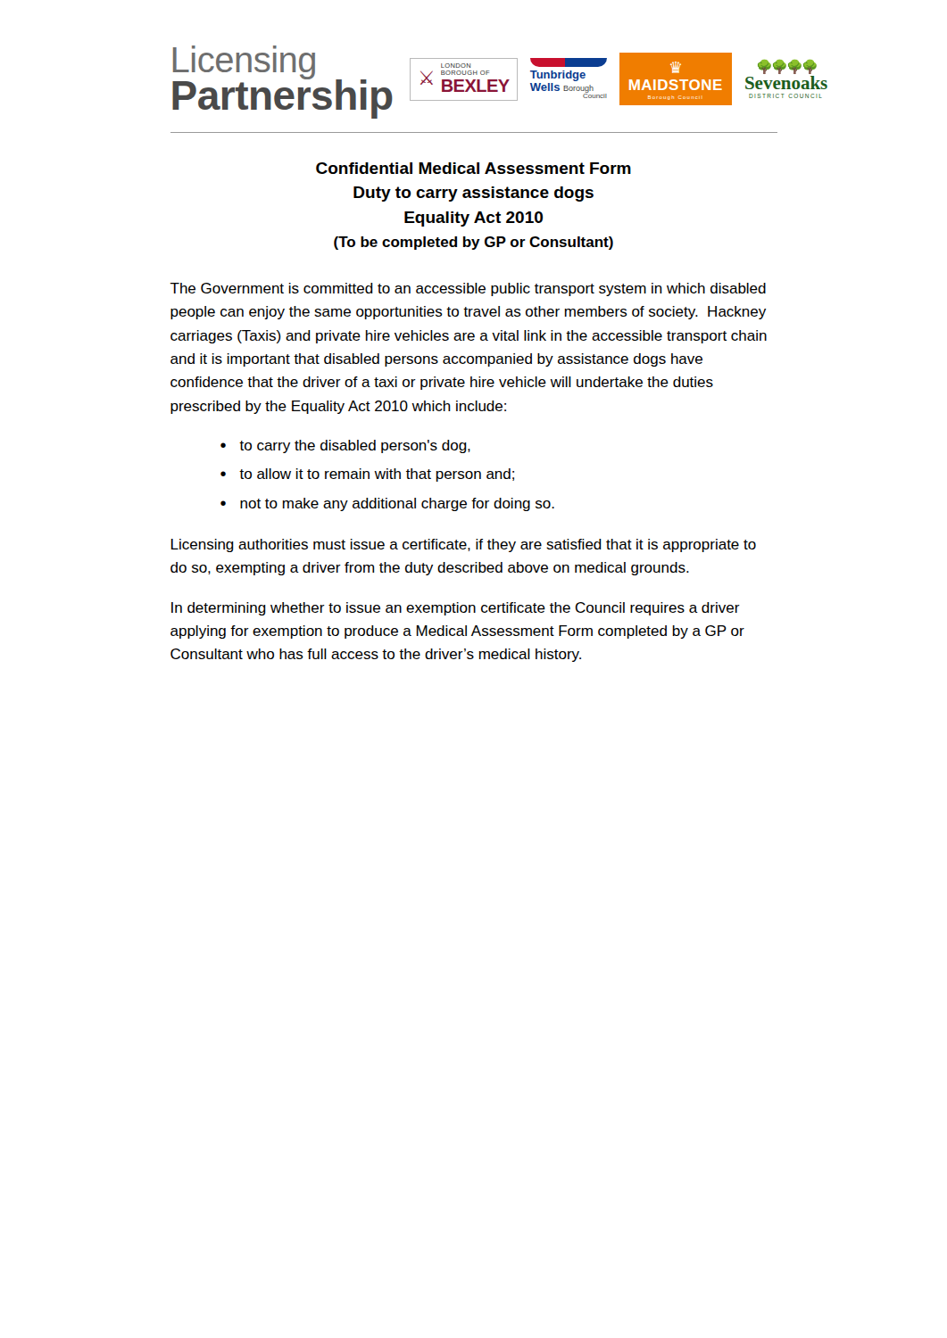Licensing Partnership
⚔ London Borough of BEXLEY
Tunbridge Wells Borough Council
♛ MAIDSTONE Borough Council
🌳🌳🌳🌳 Sevenoaks DISTRICT COUNCIL
Confidential Medical Assessment Form
Duty to carry assistance dogs
Equality Act 2010
(To be completed by GP or Consultant)
The Government is committed to an accessible public transport system in which disabled people can enjoy the same opportunities to travel as other members of society. Hackney carriages (Taxis) and private hire vehicles are a vital link in the accessible transport chain and it is important that disabled persons accompanied by assistance dogs have confidence that the driver of a taxi or private hire vehicle will undertake the duties prescribed by the Equality Act 2010 which include:
to carry the disabled person's dog,
to allow it to remain with that person and;
not to make any additional charge for doing so.
Licensing authorities must issue a certificate, if they are satisfied that it is appropriate to do so, exempting a driver from the duty described above on medical grounds.
In determining whether to issue an exemption certificate the Council requires a driver applying for exemption to produce a Medical Assessment Form completed by a GP or Consultant who has full access to the driver’s medical history.